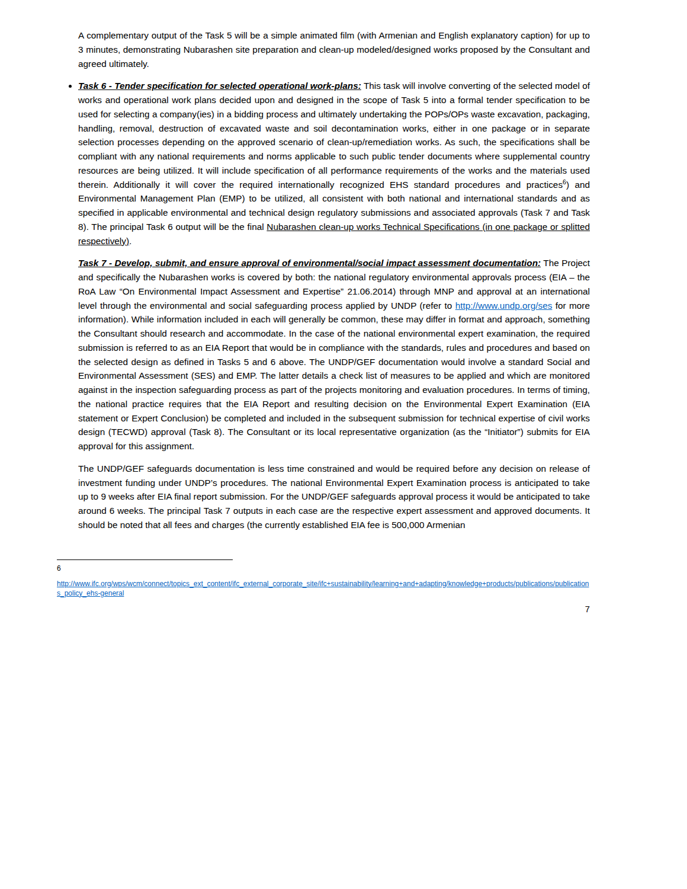A complementary output of the Task 5 will be a simple animated film (with Armenian and English explanatory caption) for up to 3 minutes, demonstrating Nubarashen site preparation and clean-up modeled/designed works proposed by the Consultant and agreed ultimately.
Task 6 - Tender specification for selected operational work-plans: This task will involve converting of the selected model of works and operational work plans decided upon and designed in the scope of Task 5 into a formal tender specification to be used for selecting a company(ies) in a bidding process and ultimately undertaking the POPs/OPs waste excavation, packaging, handling, removal, destruction of excavated waste and soil decontamination works, either in one package or in separate selection processes depending on the approved scenario of clean-up/remediation works. As such, the specifications shall be compliant with any national requirements and norms applicable to such public tender documents where supplemental country resources are being utilized. It will include specification of all performance requirements of the works and the materials used therein. Additionally it will cover the required internationally recognized EHS standard procedures and practices6) and Environmental Management Plan (EMP) to be utilized, all consistent with both national and international standards and as specified in applicable environmental and technical design regulatory submissions and associated approvals (Task 7 and Task 8). The principal Task 6 output will be the final Nubarashen clean-up works Technical Specifications (in one package or splitted respectively).
Task 7 - Develop, submit, and ensure approval of environmental/social impact assessment documentation: The Project and specifically the Nubarashen works is covered by both: the national regulatory environmental approvals process (EIA – the RoA Law “On Environmental Impact Assessment and Expertise” 21.06.2014) through MNP and approval at an international level through the environmental and social safeguarding process applied by UNDP (refer to http://www.undp.org/ses for more information). While information included in each will generally be common, these may differ in format and approach, something the Consultant should research and accommodate. In the case of the national environmental expert examination, the required submission is referred to as an EIA Report that would be in compliance with the standards, rules and procedures and based on the selected design as defined in Tasks 5 and 6 above. The UNDP/GEF documentation would involve a standard Social and Environmental Assessment (SES) and EMP. The latter details a check list of measures to be applied and which are monitored against in the inspection safeguarding process as part of the projects monitoring and evaluation procedures. In terms of timing, the national practice requires that the EIA Report and resulting decision on the Environmental Expert Examination (EIA statement or Expert Conclusion) be completed and included in the subsequent submission for technical expertise of civil works design (TECWD) approval (Task 8). The Consultant or its local representative organization (as the “Initiator”) submits for EIA approval for this assignment.
The UNDP/GEF safeguards documentation is less time constrained and would be required before any decision on release of investment funding under UNDP’s procedures. The national Environmental Expert Examination process is anticipated to take up to 9 weeks after EIA final report submission. For the UNDP/GEF safeguards approval process it would be anticipated to take around 6 weeks. The principal Task 7 outputs in each case are the respective expert assessment and approved documents. It should be noted that all fees and charges (the currently established EIA fee is 500,000 Armenian
6
http://www.ifc.org/wps/wcm/connect/topics_ext_content/ifc_external_corporate_site/ifc+sustainability/learning+and+adapting/knowledge+products/publications/publications_policy_ehs-general
7